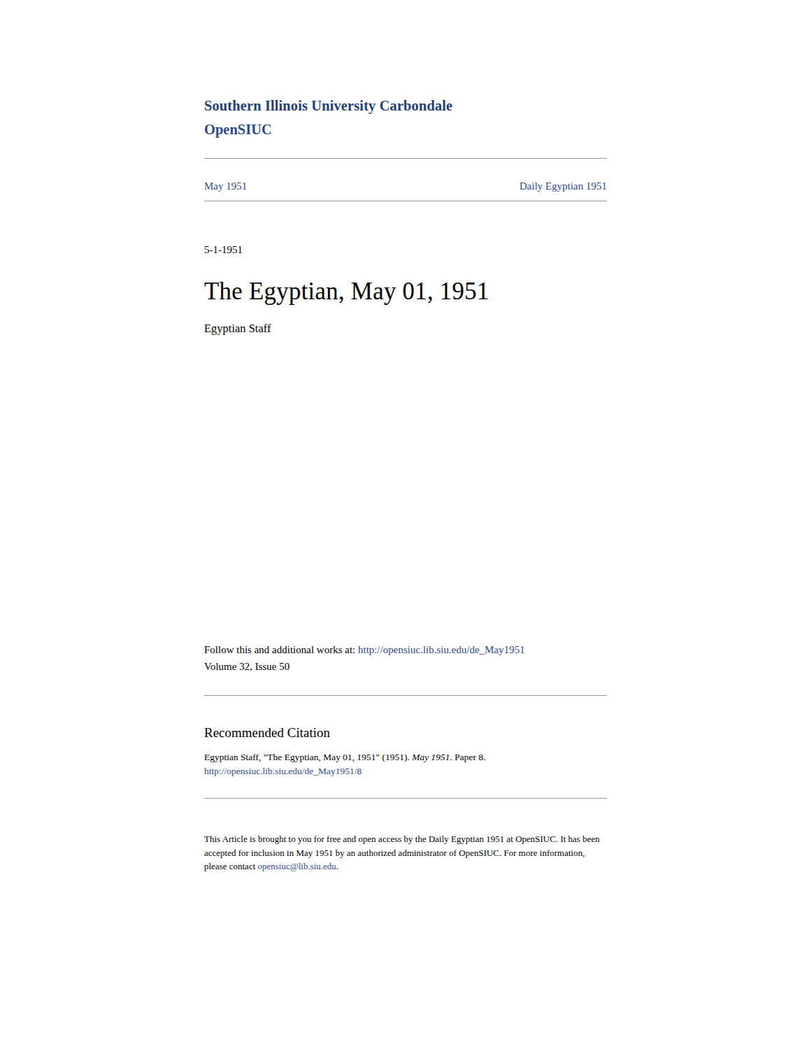Southern Illinois University Carbondale
OpenSIUC
May 1951
Daily Egyptian 1951
5-1-1951
The Egyptian, May 01, 1951
Egyptian Staff
Follow this and additional works at: http://opensiuc.lib.siu.edu/de_May1951
Volume 32, Issue 50
Recommended Citation
Egyptian Staff, "The Egyptian, May 01, 1951" (1951). May 1951. Paper 8.
http://opensiuc.lib.siu.edu/de_May1951/8
This Article is brought to you for free and open access by the Daily Egyptian 1951 at OpenSIUC. It has been accepted for inclusion in May 1951 by an authorized administrator of OpenSIUC. For more information, please contact opensiuc@lib.siu.edu.